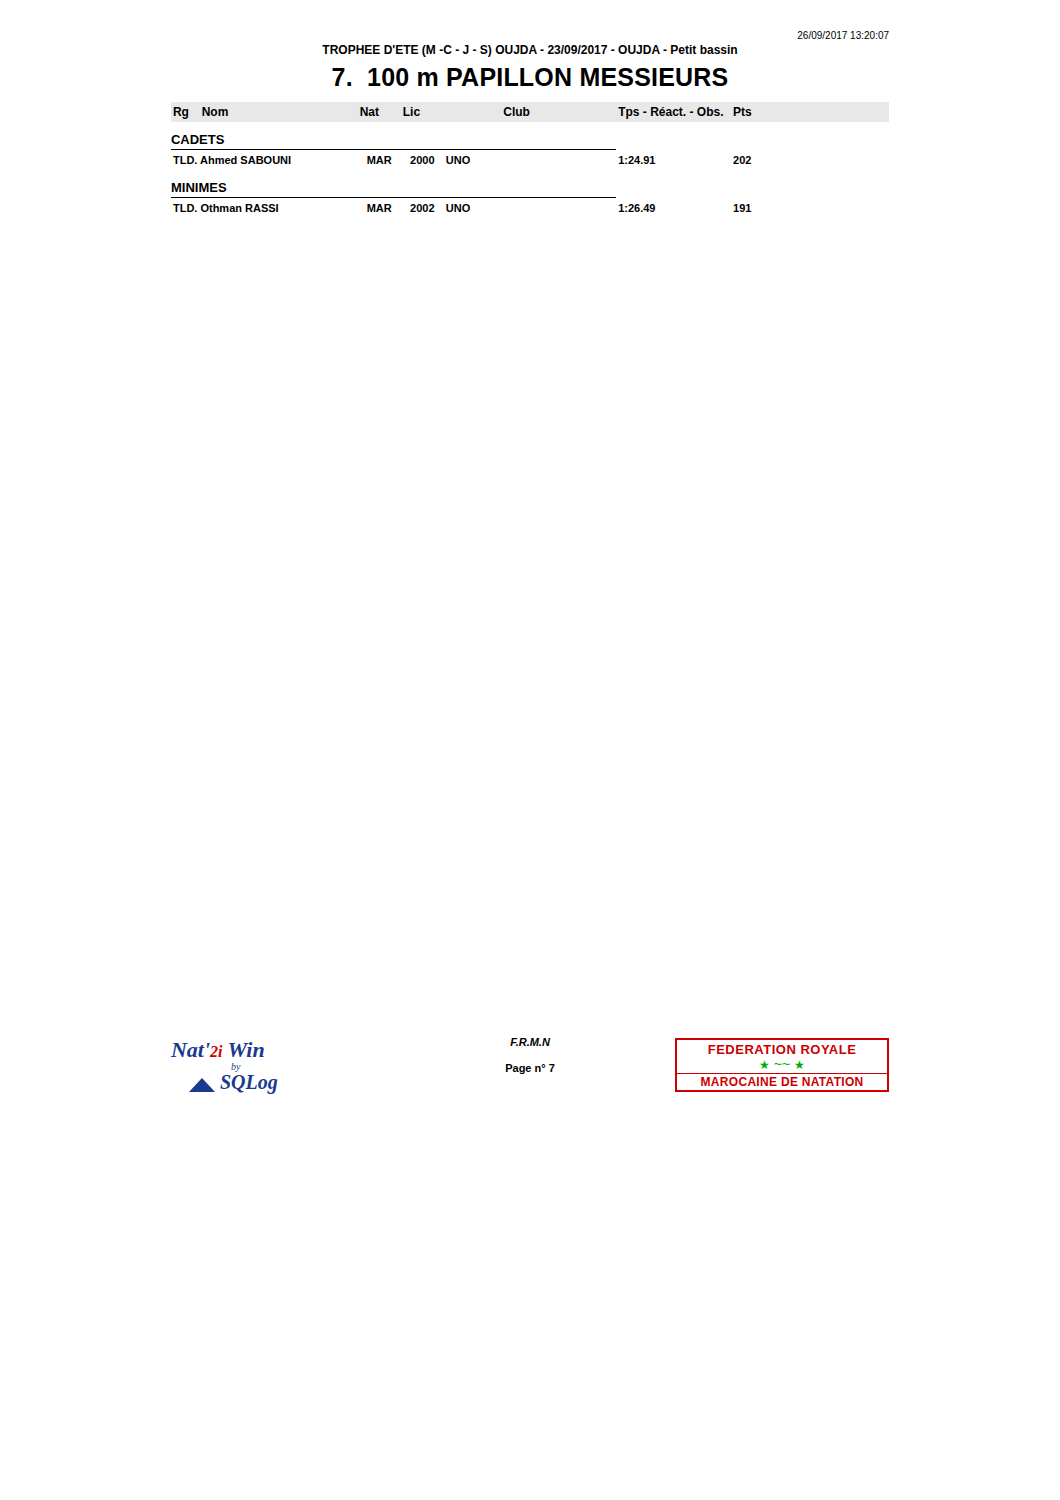26/09/2017 13:20:07
TROPHEE D'ETE (M -C - J - S) OUJDA - 23/09/2017 - OUJDA - Petit bassin
7. 100 m PAPILLON MESSIEURS
| Rg | Nom | Nat | Lic | Club | Tps - Réact. - Obs. | Pts | |
| --- | --- | --- | --- | --- | --- | --- | --- |
| CADETS | |
| TLD. Ahmed SABOUNI | MAR | 2000 | UNO | | 1:24.91 | 202 | |
| MINIMES | |
| TLD. Othman RASSI | MAR | 2002 | UNO | | 1:26.49 | 191 | |
Nat'2i Win
by
SQLog
F.R.M.N
Page n° 7
FEDERATION ROYALE
★ ~~ ★
MAROCAINE DE NATATION